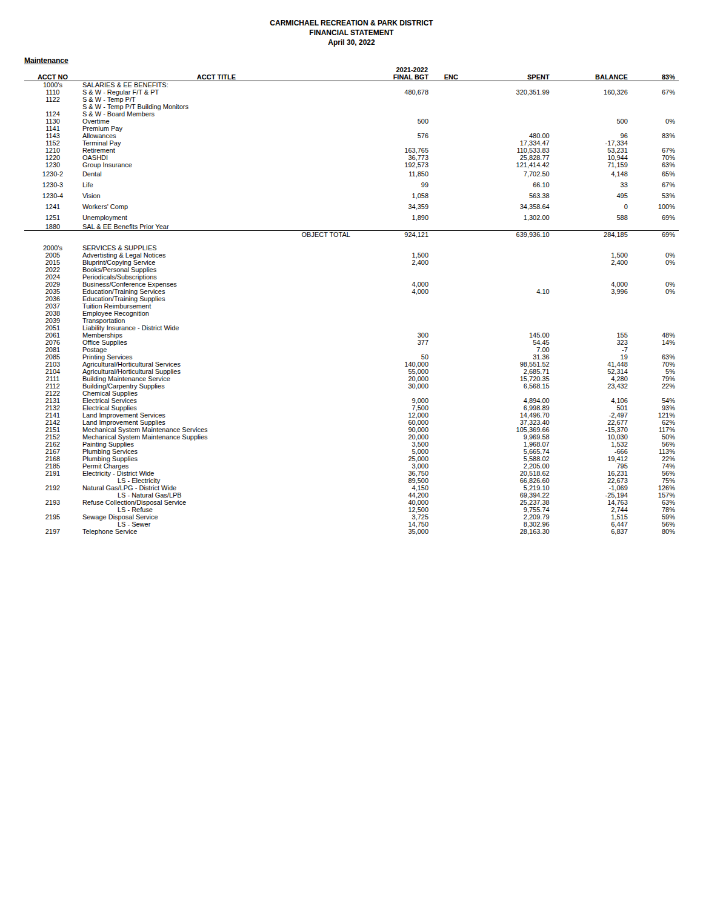CARMICHAEL RECREATION & PARK DISTRICT
FINANCIAL STATEMENT
April 30, 2022
Maintenance
| | | 2021-2022 | | | |
| ACCT NO | ACCT TITLE | FINAL BGT | ENC | SPENT | BALANCE | 83% |
| 1000's | SALARIES & EE BENEFITS: | | | | | |
| 1110 | S & W - Regular F/T & PT | 480,678 | | 320,351.99 | 160,326 | 67% |
| 1122 | S & W - Temp P/T | | | | | |
| | S & W - Temp P/T Building Monitors | | | | | |
| 1124 | S & W - Board Members | | | | | |
| 1130 | Overtime | 500 | | | 500 | 0% |
| 1141 | Premium Pay | | | | | |
| 1143 | Allowances | 576 | | 480.00 | 96 | 83% |
| 1152 | Terminal Pay | | | 17,334.47 | -17,334 | |
| 1210 | Retirement | 163,765 | | 110,533.83 | 53,231 | 67% |
| 1220 | OASHDI | 36,773 | | 25,828.77 | 10,944 | 70% |
| 1230 | Group Insurance | 192,573 | | 121,414.42 | 71,159 | 63% |
| 1230-2 | Dental | 11,850 | | 7,702.50 | 4,148 | 65% |
| 1230-3 | Life | 99 | | 66.10 | 33 | 67% |
| 1230-4 | Vision | 1,058 | | 563.38 | 495 | 53% |
| 1241 | Workers' Comp | 34,359 | | 34,358.64 | 0 | 100% |
| 1251 | Unemployment | 1,890 | | 1,302.00 | 588 | 69% |
| 1880 | SAL & EE Benefits Prior Year | | | | | |
| | OBJECT TOTAL | 924,121 | | 639,936.10 | 284,185 | 69% |
| 2000's | SERVICES & SUPPLIES | | | | | |
| 2005 | Advertisting & Legal Notices | 1,500 | | | 1,500 | 0% |
| 2015 | Bluprint/Copying Service | 2,400 | | | 2,400 | 0% |
| 2022 | Books/Personal Supplies | | | | | |
| 2024 | Periodicals/Subscriptions | | | | | |
| 2029 | Business/Conference Expenses | 4,000 | | | 4,000 | 0% |
| 2035 | Education/Training Services | 4,000 | | 4.10 | 3,996 | 0% |
| 2036 | Education/Training Supplies | | | | | |
| 2037 | Tuition Reimbursement | | | | | |
| 2038 | Employee Recognition | | | | | |
| 2039 | Transportation | | | | | |
| 2051 | Liability Insurance - District Wide | | | | | |
| 2061 | Memberships | 300 | | 145.00 | 155 | 48% |
| 2076 | Office Supplies | 377 | | 54.45 | 323 | 14% |
| 2081 | Postage | | | 7.00 | -7 | |
| 2085 | Printing Services | 50 | | 31.36 | 19 | 63% |
| 2103 | Agricultural/Horticultural Services | 140,000 | | 98,551.52 | 41,448 | 70% |
| 2104 | Agricultural/Horticultural Supplies | 55,000 | | 2,685.71 | 52,314 | 5% |
| 2111 | Building Maintenance Service | 20,000 | | 15,720.35 | 4,280 | 79% |
| 2112 | Building/Carpentry Supplies | 30,000 | | 6,568.15 | 23,432 | 22% |
| 2122 | Chemical Supplies | | | | | |
| 2131 | Electrical Services | 9,000 | | 4,894.00 | 4,106 | 54% |
| 2132 | Electrical Supplies | 7,500 | | 6,998.89 | 501 | 93% |
| 2141 | Land Improvement Services | 12,000 | | 14,496.70 | -2,497 | 121% |
| 2142 | Land Improvement Supplies | 60,000 | | 37,323.40 | 22,677 | 62% |
| 2151 | Mechanical System Maintenance Services | 90,000 | | 105,369.66 | -15,370 | 117% |
| 2152 | Mechanical System Maintenance Supplies | 20,000 | | 9,969.58 | 10,030 | 50% |
| 2162 | Painting Supplies | 3,500 | | 1,968.07 | 1,532 | 56% |
| 2167 | Plumbing Services | 5,000 | | 5,665.74 | -666 | 113% |
| 2168 | Plumbing Supplies | 25,000 | | 5,588.02 | 19,412 | 22% |
| 2185 | Permit Charges | 3,000 | | 2,205.00 | 795 | 74% |
| 2191 | Electricity - District Wide | 36,750 | | 20,518.62 | 16,231 | 56% |
| | LS - Electricity | 89,500 | | 66,826.60 | 22,673 | 75% |
| 2192 | Natural Gas/LPG - District Wide | 4,150 | | 5,219.10 | -1,069 | 126% |
| | LS - Natural Gas/LPB | 44,200 | | 69,394.22 | -25,194 | 157% |
| 2193 | Refuse Collection/Disposal Service | 40,000 | | 25,237.38 | 14,763 | 63% |
| | LS - Refuse | 12,500 | | 9,755.74 | 2,744 | 78% |
| 2195 | Sewage Disposal Service | 3,725 | | 2,209.79 | 1,515 | 59% |
| | LS - Sewer | 14,750 | | 8,302.96 | 6,447 | 56% |
| 2197 | Telephone Service | 35,000 | | 28,163.30 | 6,837 | 80% |